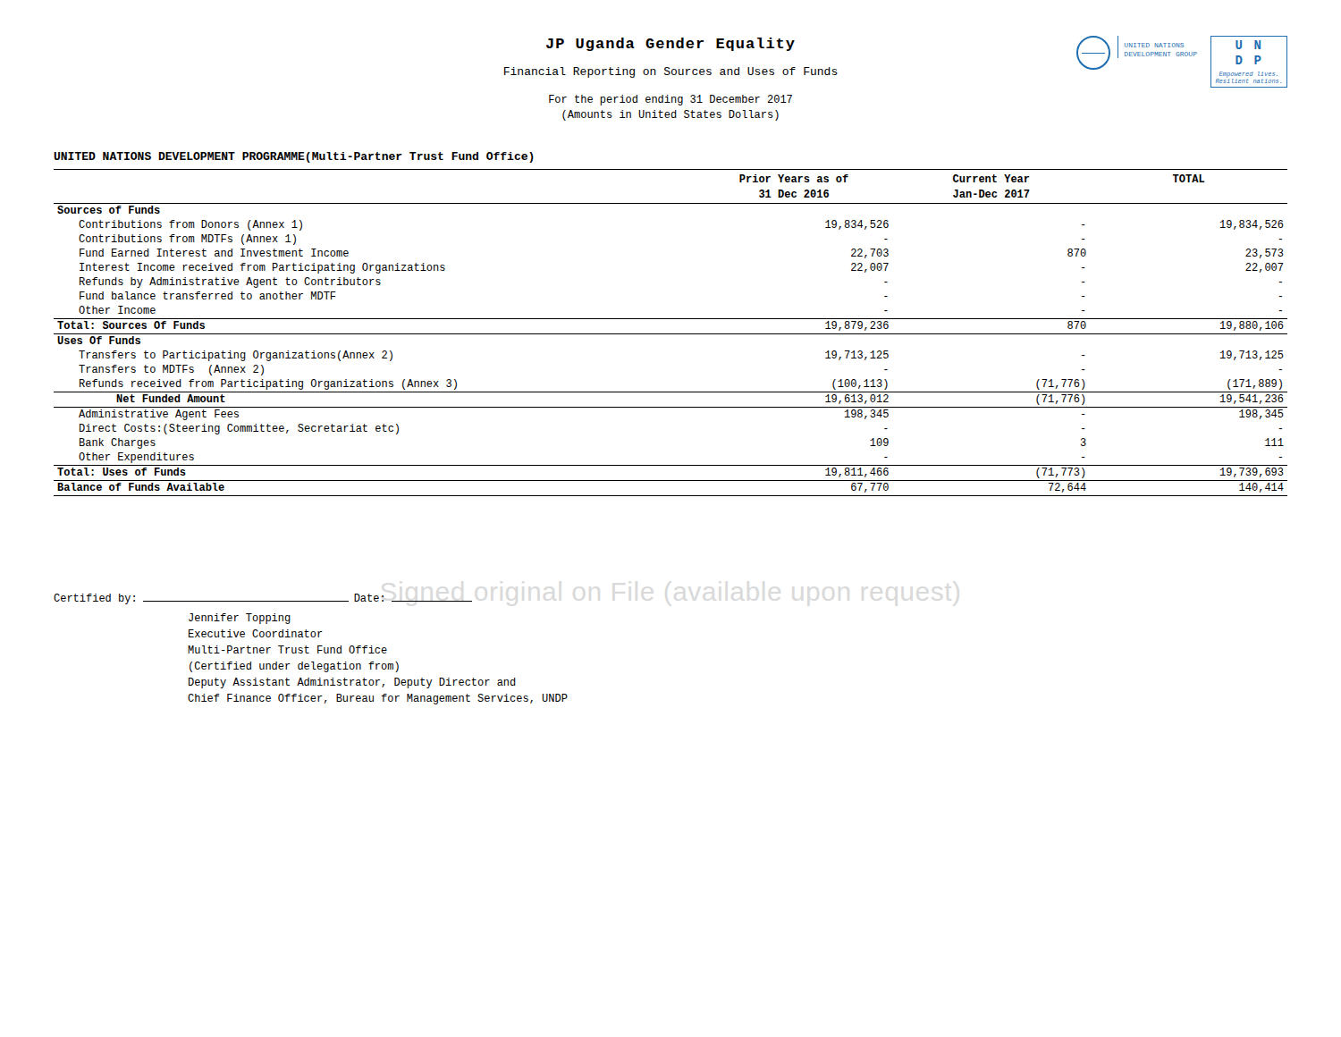UNITED NATIONS
DEVELOPMENT GROUP
U N
D P
Empowered lives.
Resilient nations.
JP Uganda Gender Equality
Financial Reporting on Sources and Uses of Funds
For the period ending 31 December 2017
(Amounts in United States Dollars)
UNITED NATIONS DEVELOPMENT PROGRAMME(Multi-Partner Trust Fund Office)
| | Prior Years as of | Current Year | TOTAL |
| --- | --- | --- | --- |
| | 31 Dec 2016 | Jan-Dec 2017 | |
| Sources of Funds | | | |
| Contributions from Donors (Annex 1) | 19,834,526 | - | 19,834,526 |
| Contributions from MDTFs (Annex 1) | - | - | - |
| Fund Earned Interest and Investment Income | 22,703 | 870 | 23,573 |
| Interest Income received from Participating Organizations | 22,007 | - | 22,007 |
| Refunds by Administrative Agent to Contributors | - | - | - |
| Fund balance transferred to another MDTF | - | - | - |
| Other Income | - | - | - |
| Total: Sources Of Funds | 19,879,236 | 870 | 19,880,106 |
| Uses Of Funds | | | |
| Transfers to Participating Organizations(Annex 2) | 19,713,125 | - | 19,713,125 |
| Transfers to MDTFs (Annex 2) | - | - | - |
| Refunds received from Participating Organizations (Annex 3) | (100,113) | (71,776) | (171,889) |
| Net Funded Amount | 19,613,012 | (71,776) | 19,541,236 |
| Administrative Agent Fees | 198,345 | - | 198,345 |
| Direct Costs:(Steering Committee, Secretariat etc) | - | - | - |
| Bank Charges | 109 | 3 | 111 |
| Other Expenditures | - | - | - |
| Total: Uses of Funds | 19,811,466 | (71,773) | 19,739,693 |
| Balance of Funds Available | 67,770 | 72,644 | 140,414 |
Signed original on File (available upon request)
Certified by: Date:
Jennifer Topping
Executive Coordinator
Multi-Partner Trust Fund Office
(Certified under delegation from)
Deputy Assistant Administrator, Deputy Director and
Chief Finance Officer, Bureau for Management Services, UNDP